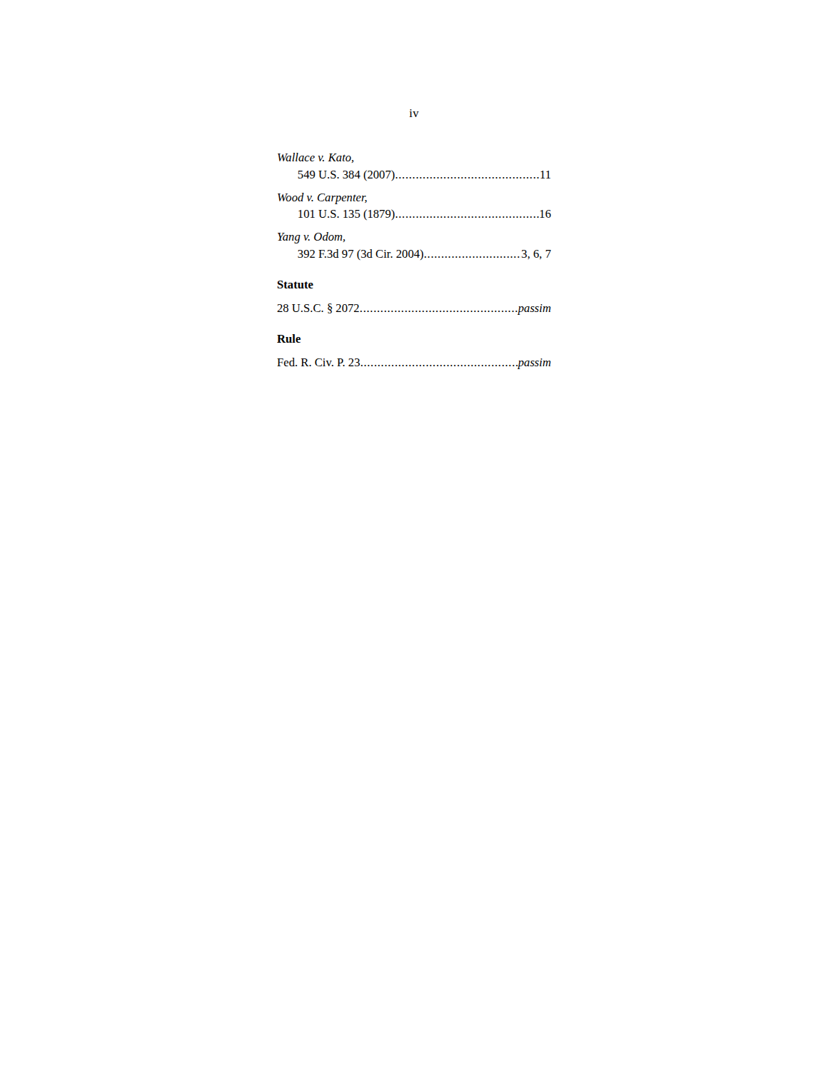iv
Wallace v. Kato,
549 U.S. 384 (2007) ................................................ 11
Wood v. Carpenter,
101 U.S. 135 (1879) ................................................ 16
Yang v. Odom,
392 F.3d 97 (3d Cir. 2004) ................................................ 3, 6, 7
Statute
28 U.S.C. § 2072 ................................................ passim
Rule
Fed. R. Civ. P. 23 ................................................ passim